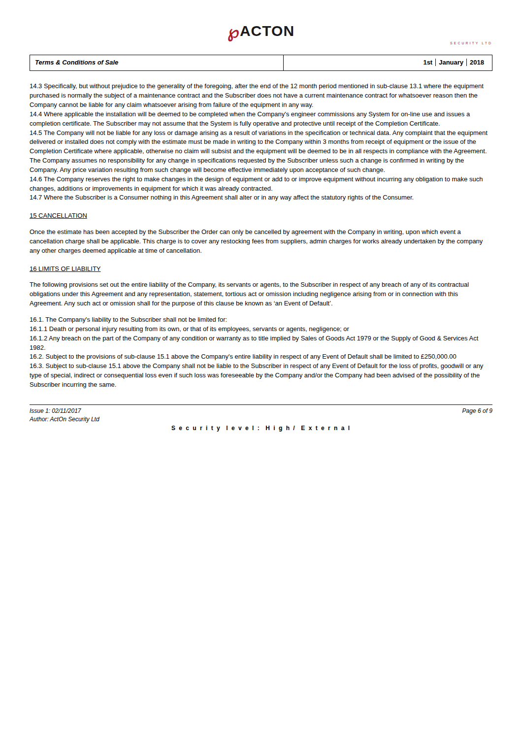℘ACTON
SECURITY LTD
| Terms & Conditions of Sale | 1st January 2018 |
14.3 Specifically, but without prejudice to the generality of the foregoing, after the end of the 12 month period mentioned in sub-clause 13.1 where the equipment purchased is normally the subject of a maintenance contract and the Subscriber does not have a current maintenance contract for whatsoever reason then the Company cannot be liable for any claim whatsoever arising from failure of the equipment in any way.
14.4 Where applicable the installation will be deemed to be completed when the Company's engineer commissions any System for on-line use and issues a completion certificate. The Subscriber may not assume that the System is fully operative and protective until receipt of the Completion Certificate.
14.5 The Company will not be liable for any loss or damage arising as a result of variations in the specification or technical data. Any complaint that the equipment delivered or installed does not comply with the estimate must be made in writing to the Company within 3 months from receipt of equipment or the issue of the Completion Certificate where applicable, otherwise no claim will subsist and the equipment will be deemed to be in all respects in compliance with the Agreement. The Company assumes no responsibility for any change in specifications requested by the Subscriber unless such a change is confirmed in writing by the Company. Any price variation resulting from such change will become effective immediately upon acceptance of such change.
14.6 The Company reserves the right to make changes in the design of equipment or add to or improve equipment without incurring any obligation to make such changes, additions or improvements in equipment for which it was already contracted.
14.7 Where the Subscriber is a Consumer nothing in this Agreement shall alter or in any way affect the statutory rights of the Consumer.
15 CANCELLATION
Once the estimate has been accepted by the Subscriber the Order can only be cancelled by agreement with the Company in writing, upon which event a cancellation charge shall be applicable. This charge is to cover any restocking fees from suppliers, admin charges for works already undertaken by the company any other charges deemed applicable at time of cancellation.
16 LIMITS OF LIABILITY
The following provisions set out the entire liability of the Company, its servants or agents, to the Subscriber in respect of any breach of any of its contractual obligations under this Agreement and any representation, statement, tortious act or omission including negligence arising from or in connection with this Agreement. Any such act or omission shall for the purpose of this clause be known as ‘an Event of Default’.
16.1. The Company's liability to the Subscriber shall not be limited for:
16.1.1 Death or personal injury resulting from its own, or that of its employees, servants or agents, negligence; or
16.1.2 Any breach on the part of the Company of any condition or warranty as to title implied by Sales of Goods Act 1979 or the Supply of Good & Services Act 1982.
16.2. Subject to the provisions of sub-clause 15.1 above the Company's entire liability in respect of any Event of Default shall be limited to £250,000.00
16.3. Subject to sub-clause 15.1 above the Company shall not be liable to the Subscriber in respect of any Event of Default for the loss of profits, goodwill or any type of special, indirect or consequential loss even if such loss was foreseeable by the Company and/or the Company had been advised of the possibility of the Subscriber incurring the same.
Issue 1: 02/11/2017
Author: ActOn Security Ltd
Page 6 of 9
S e c u r i t y l e v e l : H i g h / E x t e r n a l